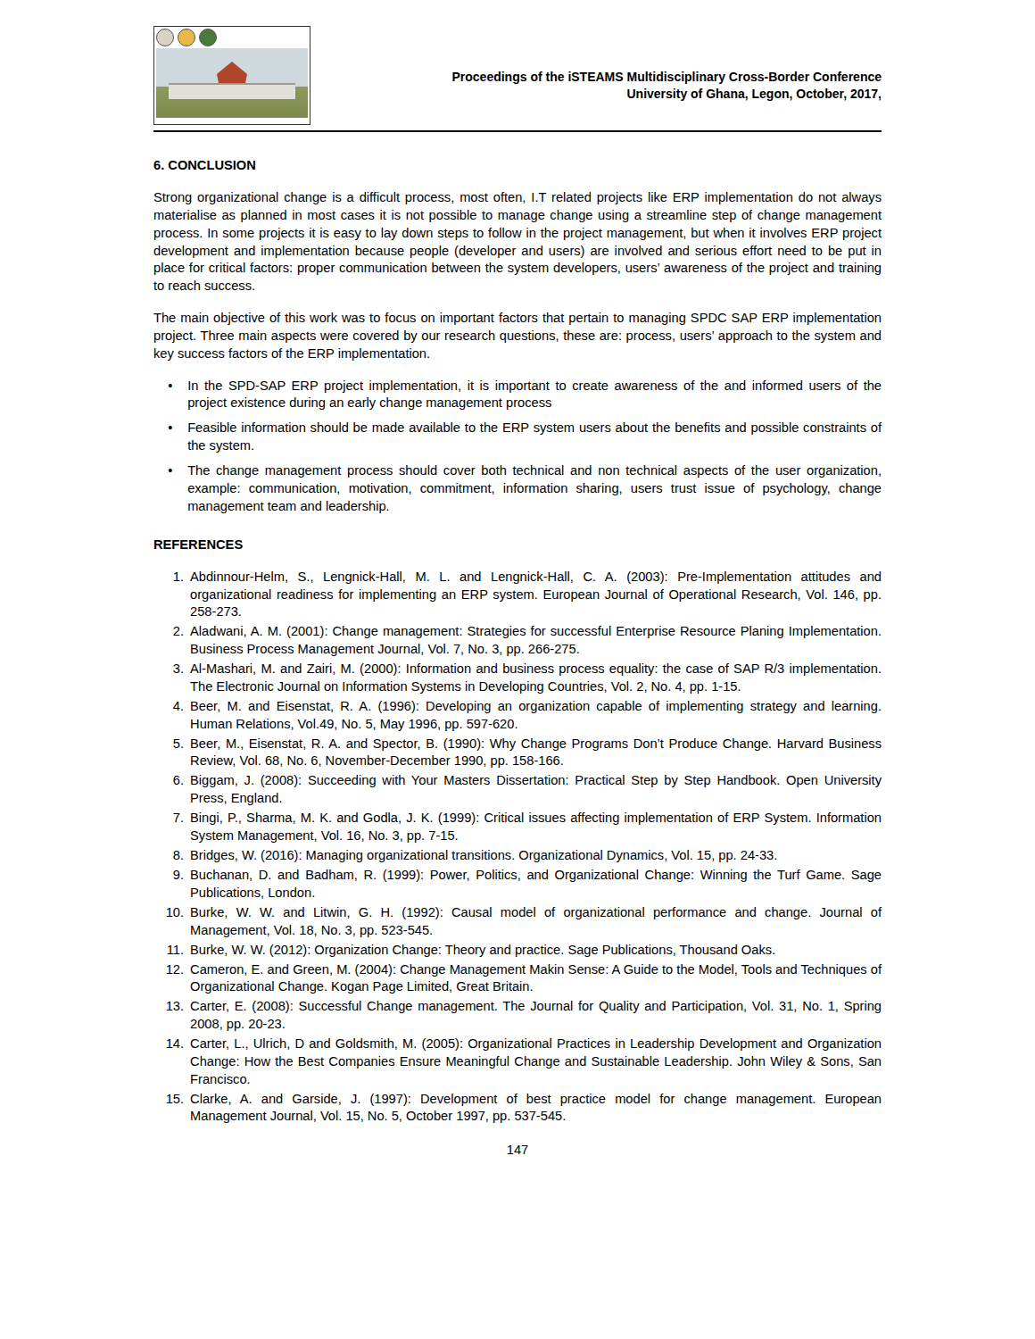Proceedings of the iSTEAMS Multidisciplinary Cross-Border Conference
University of Ghana, Legon, October, 2017,
6. CONCLUSION
Strong organizational change is a difficult process, most often, I.T related projects like ERP implementation do not always materialise as planned in most cases it is not possible to manage change using a streamline step of change management process. In some projects it is easy to lay down steps to follow in the project management, but when it involves ERP project development and implementation because people (developer and users) are involved and serious effort need to be put in place for critical factors: proper communication between the system developers, users’ awareness of the project and training to reach success.
The main objective of this work was to focus on important factors that pertain to managing SPDC SAP ERP implementation project. Three main aspects were covered by our research questions, these are: process, users’ approach to the system and key success factors of the ERP implementation.
In the SPD-SAP ERP project implementation, it is important to create awareness of the and informed users of the project existence during an early change management process
Feasible information should be made available to the ERP system users about the benefits and possible constraints of the system.
The change management process should cover both technical and non technical aspects of the user organization, example: communication, motivation, commitment, information sharing, users trust issue of psychology, change management team and leadership.
REFERENCES
Abdinnour-Helm, S., Lengnick-Hall, M. L. and Lengnick-Hall, C. A. (2003): Pre-Implementation attitudes and organizational readiness for implementing an ERP system. European Journal of Operational Research, Vol. 146, pp. 258-273.
Aladwani, A. M. (2001): Change management: Strategies for successful Enterprise Resource Planing Implementation. Business Process Management Journal, Vol. 7, No. 3, pp. 266-275.
Al-Mashari, M. and Zairi, M. (2000): Information and business process equality: the case of SAP R/3 implementation. The Electronic Journal on Information Systems in Developing Countries, Vol. 2, No. 4, pp. 1-15.
Beer, M. and Eisenstat, R. A. (1996): Developing an organization capable of implementing strategy and learning. Human Relations, Vol.49, No. 5, May 1996, pp. 597-620.
Beer, M., Eisenstat, R. A. and Spector, B. (1990): Why Change Programs Don’t Produce Change. Harvard Business Review, Vol. 68, No. 6, November-December 1990, pp. 158-166.
Biggam, J. (2008): Succeeding with Your Masters Dissertation: Practical Step by Step Handbook. Open University Press, England.
Bingi, P., Sharma, M. K. and Godla, J. K. (1999): Critical issues affecting implementation of ERP System. Information System Management, Vol. 16, No. 3, pp. 7-15.
Bridges, W. (2016): Managing organizational transitions. Organizational Dynamics, Vol. 15, pp. 24-33.
Buchanan, D. and Badham, R. (1999): Power, Politics, and Organizational Change: Winning the Turf Game. Sage Publications, London.
Burke, W. W. and Litwin, G. H. (1992): Causal model of organizational performance and change. Journal of Management, Vol. 18, No. 3, pp. 523-545.
Burke, W. W. (2012): Organization Change: Theory and practice. Sage Publications, Thousand Oaks.
Cameron, E. and Green, M. (2004): Change Management Makin Sense: A Guide to the Model, Tools and Techniques of Organizational Change. Kogan Page Limited, Great Britain.
Carter, E. (2008): Successful Change management. The Journal for Quality and Participation, Vol. 31, No. 1, Spring 2008, pp. 20-23.
Carter, L., Ulrich, D and Goldsmith, M. (2005): Organizational Practices in Leadership Development and Organization Change: How the Best Companies Ensure Meaningful Change and Sustainable Leadership. John Wiley & Sons, San Francisco.
Clarke, A. and Garside, J. (1997): Development of best practice model for change management. European Management Journal, Vol. 15, No. 5, October 1997, pp. 537-545.
147